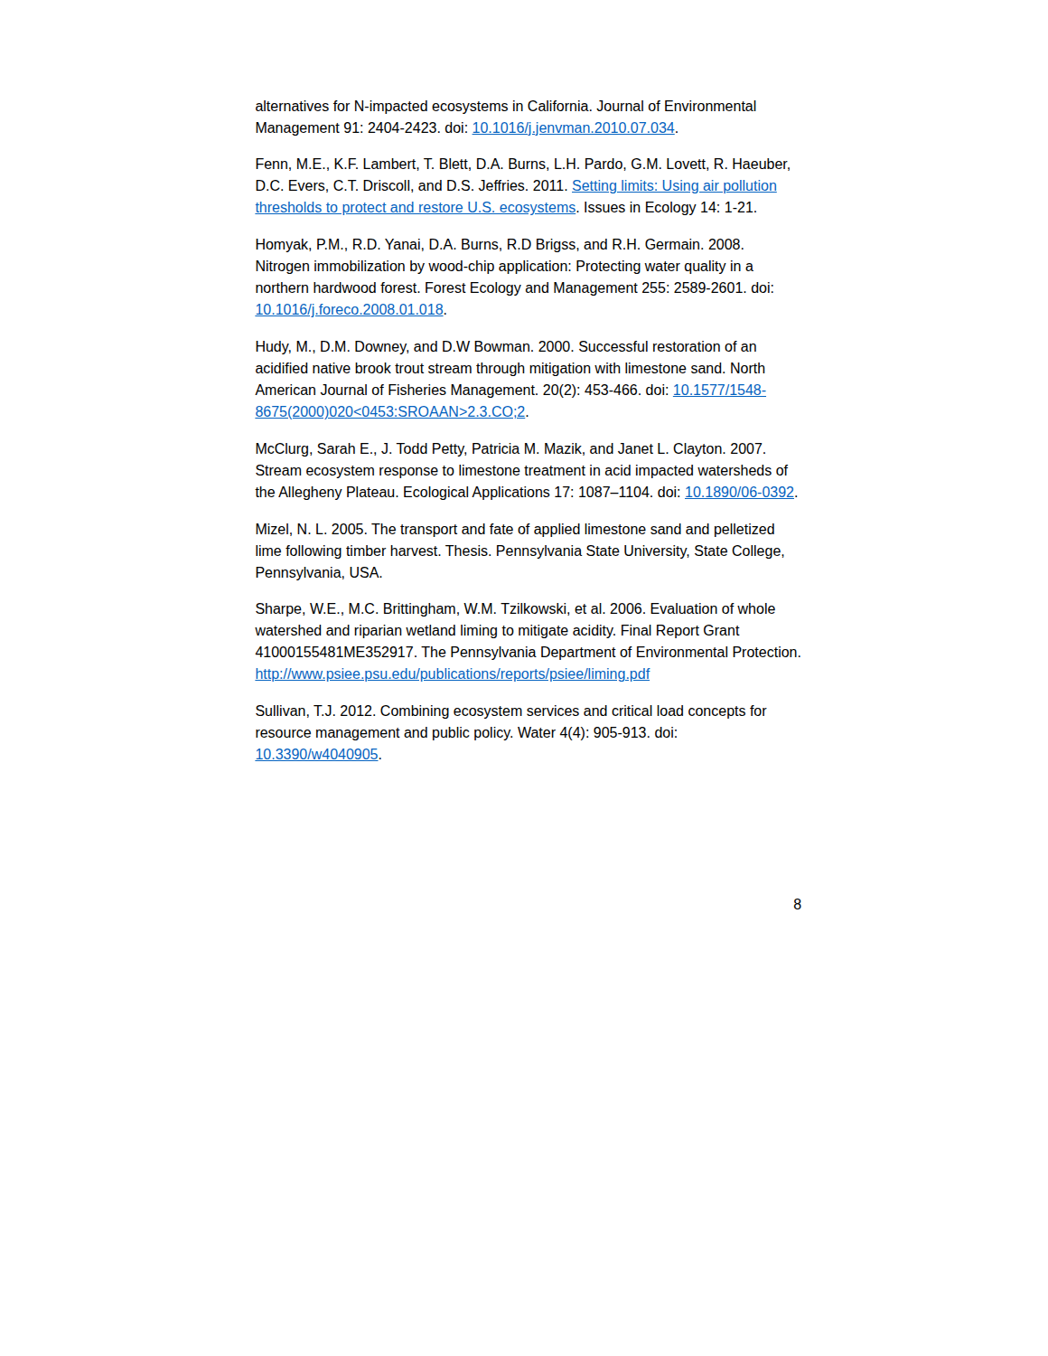alternatives for N-impacted ecosystems in California. Journal of Environmental Management 91: 2404-2423. doi: 10.1016/j.jenvman.2010.07.034.
Fenn, M.E., K.F. Lambert, T. Blett, D.A. Burns, L.H. Pardo, G.M. Lovett, R. Haeuber, D.C. Evers, C.T. Driscoll, and D.S. Jeffries. 2011. Setting limits: Using air pollution thresholds to protect and restore U.S. ecosystems. Issues in Ecology 14: 1-21.
Homyak, P.M., R.D. Yanai, D.A. Burns, R.D Brigss, and R.H. Germain. 2008. Nitrogen immobilization by wood-chip application: Protecting water quality in a northern hardwood forest. Forest Ecology and Management 255: 2589-2601. doi: 10.1016/j.foreco.2008.01.018.
Hudy, M., D.M. Downey, and D.W Bowman. 2000. Successful restoration of an acidified native brook trout stream through mitigation with limestone sand. North American Journal of Fisheries Management. 20(2): 453-466. doi: 10.1577/1548-8675(2000)020<0453:SROAAN>2.3.CO;2.
McClurg, Sarah E., J. Todd Petty, Patricia M. Mazik, and Janet L. Clayton. 2007. Stream ecosystem response to limestone treatment in acid impacted watersheds of the Allegheny Plateau. Ecological Applications 17: 1087–1104. doi: 10.1890/06-0392.
Mizel, N. L. 2005. The transport and fate of applied limestone sand and pelletized lime following timber harvest. Thesis. Pennsylvania State University, State College, Pennsylvania, USA.
Sharpe, W.E., M.C. Brittingham, W.M. Tzilkowski, et al. 2006. Evaluation of whole watershed and riparian wetland liming to mitigate acidity. Final Report Grant 41000155481ME352917. The Pennsylvania Department of Environmental Protection. http://www.psiee.psu.edu/publications/reports/psiee/liming.pdf
Sullivan, T.J. 2012. Combining ecosystem services and critical load concepts for resource management and public policy. Water 4(4): 905-913. doi: 10.3390/w4040905.
8